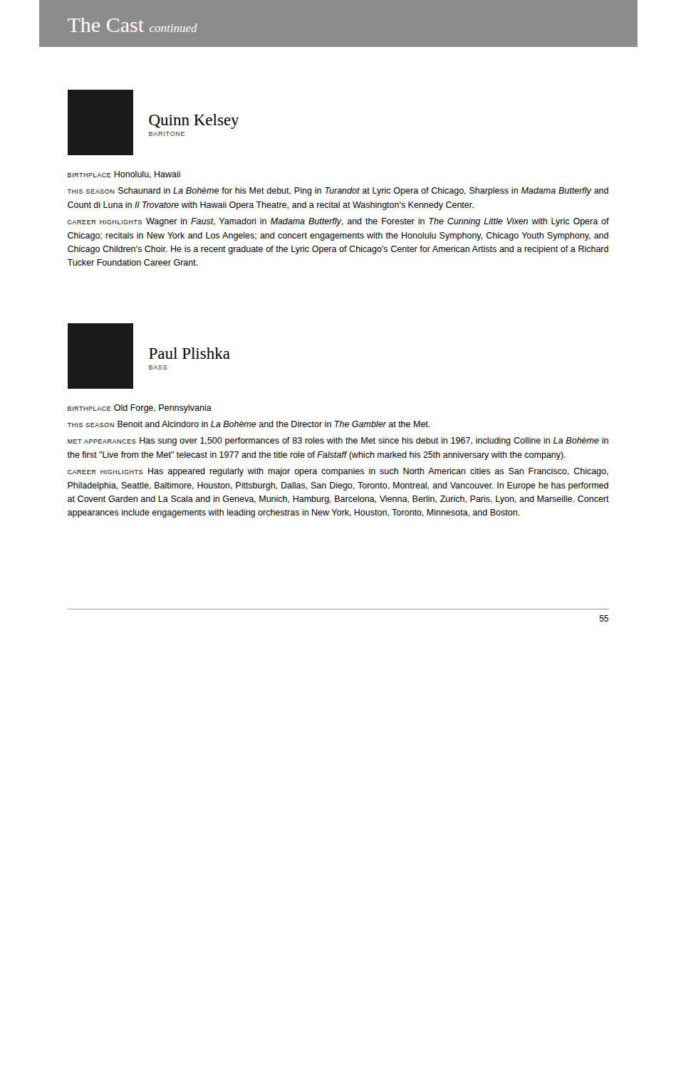The Cast continued
Quinn Kelsey
baritone
birthplace Honolulu, Hawaii
this season Schaunard in La Bohème for his Met debut, Ping in Turandot at Lyric Opera of Chicago, Sharpless in Madama Butterfly and Count di Luna in Il Trovatore with Hawaii Opera Theatre, and a recital at Washington's Kennedy Center.
career highlights Wagner in Faust, Yamadori in Madama Butterfly, and the Forester in The Cunning Little Vixen with Lyric Opera of Chicago; recitals in New York and Los Angeles; and concert engagements with the Honolulu Symphony, Chicago Youth Symphony, and Chicago Children's Choir. He is a recent graduate of the Lyric Opera of Chicago's Center for American Artists and a recipient of a Richard Tucker Foundation Career Grant.
Paul Plishka
bass
birthplace Old Forge, Pennsylvania
this season Benoit and Alcindoro in La Bohème and the Director in The Gambler at the Met.
met appearances Has sung over 1,500 performances of 83 roles with the Met since his debut in 1967, including Colline in La Bohème in the first "Live from the Met" telecast in 1977 and the title role of Falstaff (which marked his 25th anniversary with the company).
career highlights Has appeared regularly with major opera companies in such North American cities as San Francisco, Chicago, Philadelphia, Seattle, Baltimore, Houston, Pittsburgh, Dallas, San Diego, Toronto, Montreal, and Vancouver. In Europe he has performed at Covent Garden and La Scala and in Geneva, Munich, Hamburg, Barcelona, Vienna, Berlin, Zurich, Paris, Lyon, and Marseille. Concert appearances include engagements with leading orchestras in New York, Houston, Toronto, Minnesota, and Boston.
55